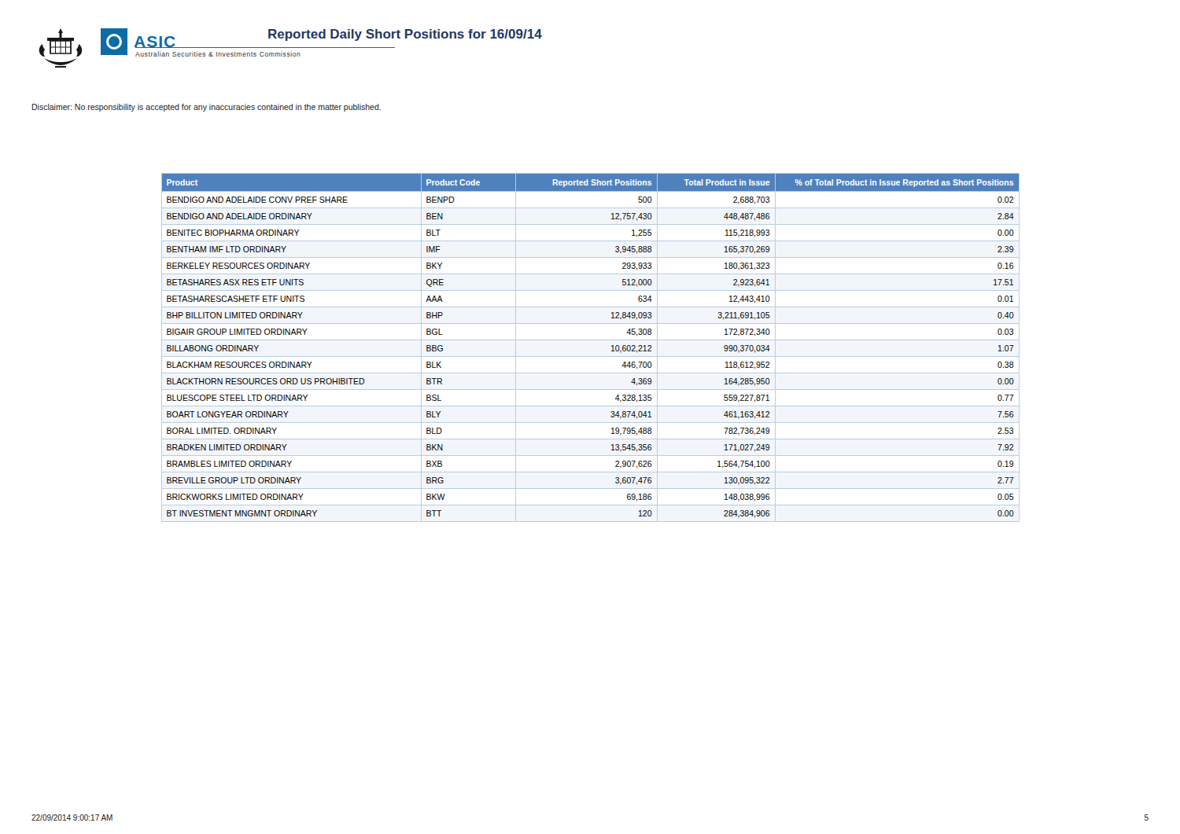ASIC
Australian Securities & Investments Commission
Reported Daily Short Positions for 16/09/14
Disclaimer: No responsibility is accepted for any inaccuracies contained in the matter published.
| Product | Product Code | Reported Short Positions | Total Product in Issue | % of Total Product in Issue Reported as Short Positions |
| --- | --- | --- | --- | --- |
| BENDIGO AND ADELAIDE CONV PREF SHARE | BENPD | 500 | 2,688,703 | 0.02 |
| BENDIGO AND ADELAIDE ORDINARY | BEN | 12,757,430 | 448,487,486 | 2.84 |
| BENITEC BIOPHARMA ORDINARY | BLT | 1,255 | 115,218,993 | 0.00 |
| BENTHAM IMF LTD ORDINARY | IMF | 3,945,888 | 165,370,269 | 2.39 |
| BERKELEY RESOURCES ORDINARY | BKY | 293,933 | 180,361,323 | 0.16 |
| BETASHARES ASX RES ETF UNITS | QRE | 512,000 | 2,923,641 | 17.51 |
| BETASHARESCASHETF ETF UNITS | AAA | 634 | 12,443,410 | 0.01 |
| BHP BILLITON LIMITED ORDINARY | BHP | 12,849,093 | 3,211,691,105 | 0.40 |
| BIGAIR GROUP LIMITED ORDINARY | BGL | 45,308 | 172,872,340 | 0.03 |
| BILLABONG ORDINARY | BBG | 10,602,212 | 990,370,034 | 1.07 |
| BLACKHAM RESOURCES ORDINARY | BLK | 446,700 | 118,612,952 | 0.38 |
| BLACKTHORN RESOURCES ORD US PROHIBITED | BTR | 4,369 | 164,285,950 | 0.00 |
| BLUESCOPE STEEL LTD ORDINARY | BSL | 4,328,135 | 559,227,871 | 0.77 |
| BOART LONGYEAR ORDINARY | BLY | 34,874,041 | 461,163,412 | 7.56 |
| BORAL LIMITED. ORDINARY | BLD | 19,795,488 | 782,736,249 | 2.53 |
| BRADKEN LIMITED ORDINARY | BKN | 13,545,356 | 171,027,249 | 7.92 |
| BRAMBLES LIMITED ORDINARY | BXB | 2,907,626 | 1,564,754,100 | 0.19 |
| BREVILLE GROUP LTD ORDINARY | BRG | 3,607,476 | 130,095,322 | 2.77 |
| BRICKWORKS LIMITED ORDINARY | BKW | 69,186 | 148,038,996 | 0.05 |
| BT INVESTMENT MNGMNT ORDINARY | BTT | 120 | 284,384,906 | 0.00 |
22/09/2014 9:00:17 AM 5